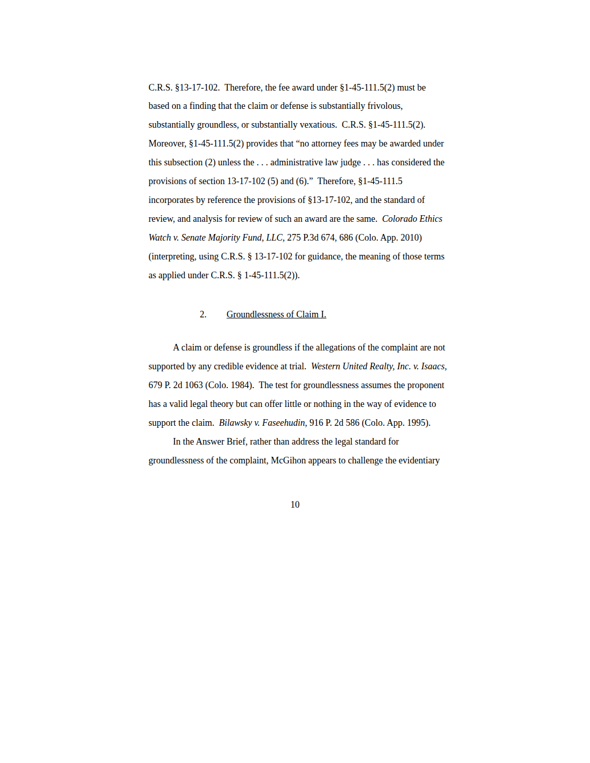C.R.S. §13-17-102. Therefore, the fee award under §1-45-111.5(2) must be based on a finding that the claim or defense is substantially frivolous, substantially groundless, or substantially vexatious. C.R.S. §1-45-111.5(2). Moreover, §1-45-111.5(2) provides that “no attorney fees may be awarded under this subsection (2) unless the . . . administrative law judge . . . has considered the provisions of section 13-17-102 (5) and (6).” Therefore, §1-45-111.5 incorporates by reference the provisions of §13-17-102, and the standard of review, and analysis for review of such an award are the same. Colorado Ethics Watch v. Senate Majority Fund, LLC, 275 P.3d 674, 686 (Colo. App. 2010) (interpreting, using C.R.S. § 13-17-102 for guidance, the meaning of those terms as applied under C.R.S. § 1-45-111.5(2)).
2. Groundlessness of Claim I.
A claim or defense is groundless if the allegations of the complaint are not supported by any credible evidence at trial. Western United Realty, Inc. v. Isaacs, 679 P. 2d 1063 (Colo. 1984). The test for groundlessness assumes the proponent has a valid legal theory but can offer little or nothing in the way of evidence to support the claim. Bilawsky v. Faseehudin, 916 P. 2d 586 (Colo. App. 1995).
In the Answer Brief, rather than address the legal standard for groundlessness of the complaint, McGihon appears to challenge the evidentiary
10